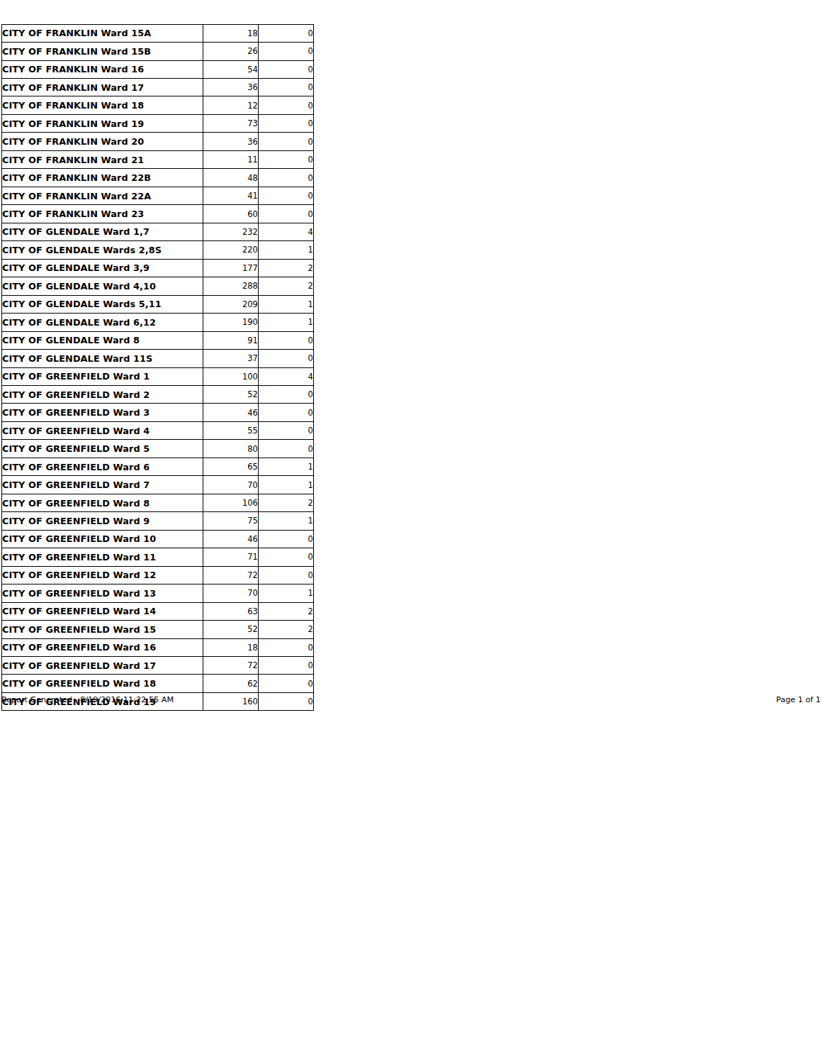| CITY OF FRANKLIN Ward 15A | 18 | 0 |
| CITY OF FRANKLIN Ward 15B | 26 | 0 |
| CITY OF FRANKLIN Ward 16 | 54 | 0 |
| CITY OF FRANKLIN Ward 17 | 36 | 0 |
| CITY OF FRANKLIN Ward 18 | 12 | 0 |
| CITY OF FRANKLIN Ward 19 | 73 | 0 |
| CITY OF FRANKLIN Ward 20 | 36 | 0 |
| CITY OF FRANKLIN Ward 21 | 11 | 0 |
| CITY OF FRANKLIN Ward 22B | 48 | 0 |
| CITY OF FRANKLIN Ward 22A | 41 | 0 |
| CITY OF FRANKLIN Ward 23 | 60 | 0 |
| CITY OF GLENDALE Ward 1,7 | 232 | 4 |
| CITY OF GLENDALE Wards 2,8S | 220 | 1 |
| CITY OF GLENDALE Ward 3,9 | 177 | 2 |
| CITY OF GLENDALE Ward 4,10 | 288 | 2 |
| CITY OF GLENDALE Wards 5,11 | 209 | 1 |
| CITY OF GLENDALE Ward 6,12 | 190 | 1 |
| CITY OF GLENDALE Ward 8 | 91 | 0 |
| CITY OF GLENDALE Ward 11S | 37 | 0 |
| CITY OF GREENFIELD Ward 1 | 100 | 4 |
| CITY OF GREENFIELD Ward 2 | 52 | 0 |
| CITY OF GREENFIELD Ward 3 | 46 | 0 |
| CITY OF GREENFIELD Ward 4 | 55 | 0 |
| CITY OF GREENFIELD Ward 5 | 80 | 0 |
| CITY OF GREENFIELD Ward 6 | 65 | 1 |
| CITY OF GREENFIELD Ward 7 | 70 | 1 |
| CITY OF GREENFIELD Ward 8 | 106 | 2 |
| CITY OF GREENFIELD Ward 9 | 75 | 1 |
| CITY OF GREENFIELD Ward 10 | 46 | 0 |
| CITY OF GREENFIELD Ward 11 | 71 | 0 |
| CITY OF GREENFIELD Ward 12 | 72 | 0 |
| CITY OF GREENFIELD Ward 13 | 70 | 1 |
| CITY OF GREENFIELD Ward 14 | 63 | 2 |
| CITY OF GREENFIELD Ward 15 | 52 | 2 |
| CITY OF GREENFIELD Ward 16 | 18 | 0 |
| CITY OF GREENFIELD Ward 17 | 72 | 0 |
| CITY OF GREENFIELD Ward 18 | 62 | 0 |
| CITY OF GREENFIELD Ward 19 | 160 | 0 |
Report Generated - 8/19/2016 11:22:55 AM Page 1 of 1